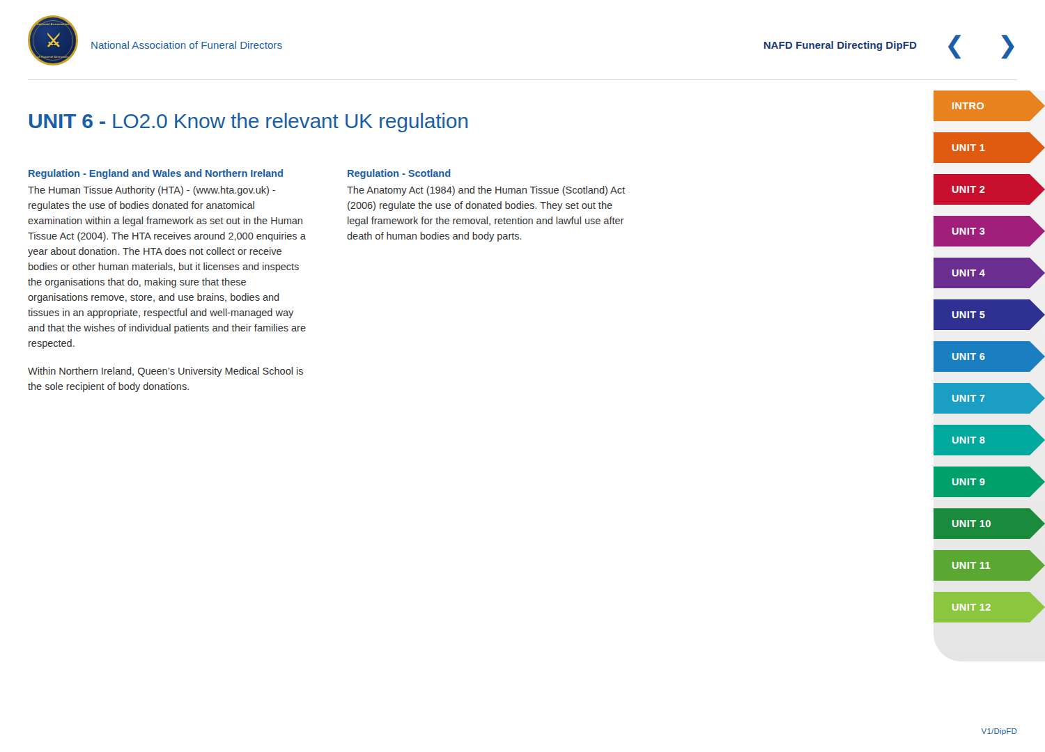National Association
⚔
of Funeral Directors
National Association of Funeral Directors
NAFD Funeral Directing DipFD
❮ ❯
UNIT 6 - LO2.0 Know the relevant UK regulation
Regulation - England and Wales and Northern Ireland
The Human Tissue Authority (HTA) - (www.hta.gov.uk) - regulates the use of bodies donated for anatomical examination within a legal framework as set out in the Human Tissue Act (2004). The HTA receives around 2,000 enquiries a year about donation. The HTA does not collect or receive bodies or other human materials, but it licenses and inspects the organisations that do, making sure that these organisations remove, store, and use brains, bodies and tissues in an appropriate, respectful and well-managed way and that the wishes of individual patients and their families are respected.
Within Northern Ireland, Queen’s University Medical School is the sole recipient of body donations.
Regulation - Scotland
The Anatomy Act (1984) and the Human Tissue (Scotland) Act (2006) regulate the use of donated bodies. They set out the legal framework for the removal, retention and lawful use after death of human bodies and body parts.
INTRO
UNIT 1
UNIT 2
UNIT 3
UNIT 4
UNIT 5
UNIT 6
UNIT 7
UNIT 8
UNIT 9
UNIT 10
UNIT 11
UNIT 12
V1/DipFD